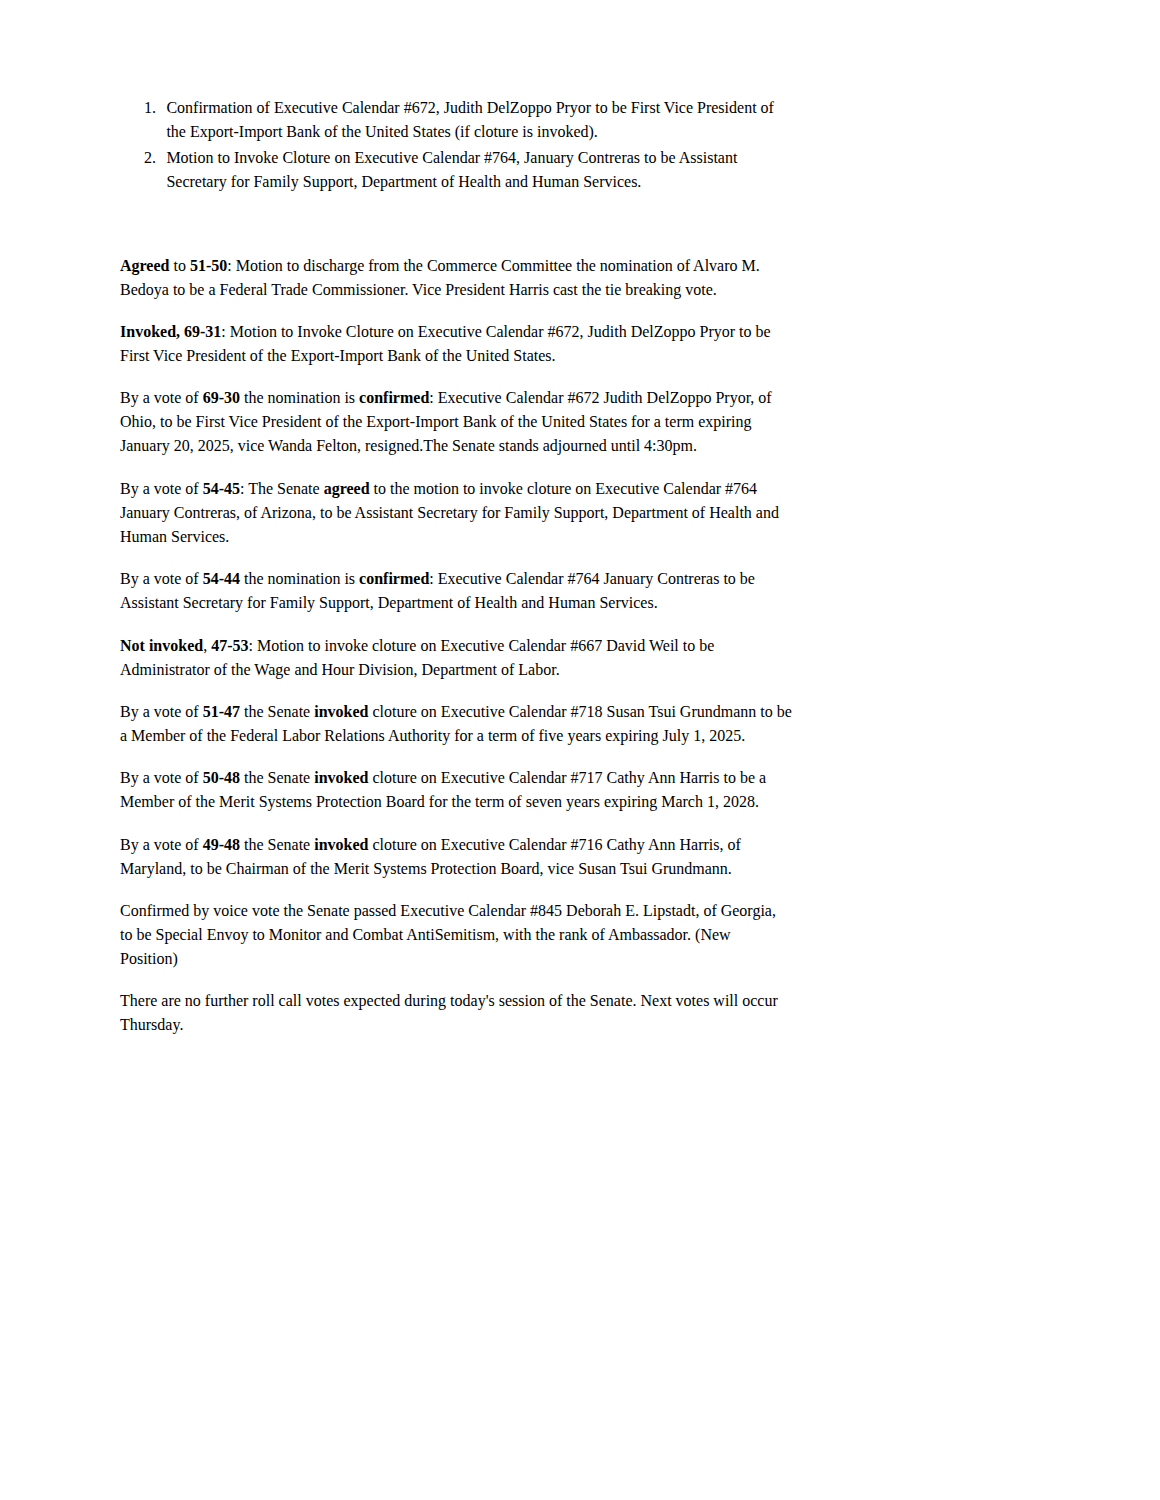Confirmation of Executive Calendar #672, Judith DelZoppo Pryor to be First Vice President of the Export-Import Bank of the United States (if cloture is invoked).
Motion to Invoke Cloture on Executive Calendar #764, January Contreras to be Assistant Secretary for Family Support, Department of Health and Human Services.
Agreed to 51-50: Motion to discharge from the Commerce Committee the nomination of Alvaro M. Bedoya to be a Federal Trade Commissioner. Vice President Harris cast the tie breaking vote.
Invoked, 69-31: Motion to Invoke Cloture on Executive Calendar #672, Judith DelZoppo Pryor to be First Vice President of the Export-Import Bank of the United States.
By a vote of 69-30 the nomination is confirmed: Executive Calendar #672 Judith DelZoppo Pryor, of Ohio, to be First Vice President of the Export-Import Bank of the United States for a term expiring January 20, 2025, vice Wanda Felton, resigned.The Senate stands adjourned until 4:30pm.
By a vote of 54-45: The Senate agreed to the motion to invoke cloture on Executive Calendar #764 January Contreras, of Arizona, to be Assistant Secretary for Family Support, Department of Health and Human Services.
By a vote of 54-44 the nomination is confirmed: Executive Calendar #764 January Contreras to be Assistant Secretary for Family Support, Department of Health and Human Services.
Not invoked, 47-53: Motion to invoke cloture on Executive Calendar #667 David Weil to be Administrator of the Wage and Hour Division, Department of Labor.
By a vote of 51-47 the Senate invoked cloture on Executive Calendar #718 Susan Tsui Grundmann to be a Member of the Federal Labor Relations Authority for a term of five years expiring July 1, 2025.
By a vote of 50-48 the Senate invoked cloture on Executive Calendar #717 Cathy Ann Harris to be a Member of the Merit Systems Protection Board for the term of seven years expiring March 1, 2028.
By a vote of 49-48 the Senate invoked cloture on Executive Calendar #716 Cathy Ann Harris, of Maryland, to be Chairman of the Merit Systems Protection Board, vice Susan Tsui Grundmann.
Confirmed by voice vote the Senate passed Executive Calendar #845 Deborah E. Lipstadt, of Georgia, to be Special Envoy to Monitor and Combat AntiSemitism, with the rank of Ambassador. (New Position)
There are no further roll call votes expected during today's session of the Senate. Next votes will occur Thursday.